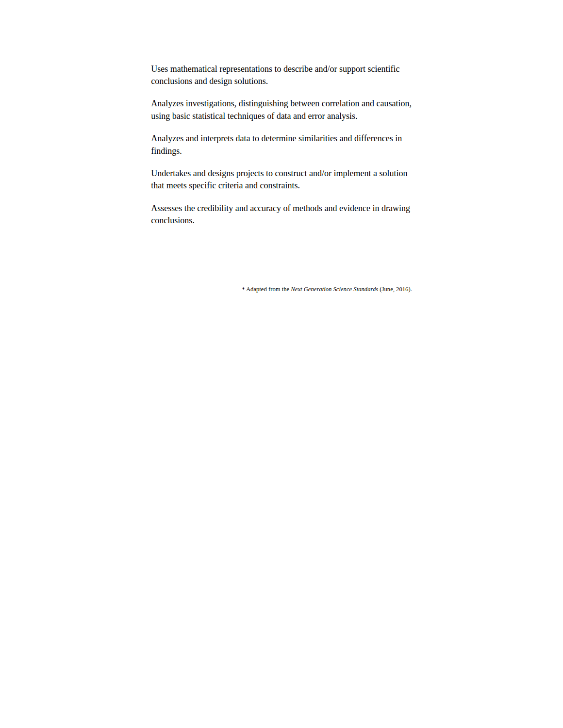Uses mathematical representations to describe and/or support scientific conclusions and design solutions.
Analyzes investigations, distinguishing between correlation and causation, using basic statistical techniques of data and error analysis.
Analyzes and interprets data to determine similarities and differences in findings.
Undertakes and designs projects to construct and/or implement a solution that meets specific criteria and constraints.
Assesses the credibility and accuracy of methods and evidence in drawing conclusions.
* Adapted from the Next Generation Science Standards (June, 2016).